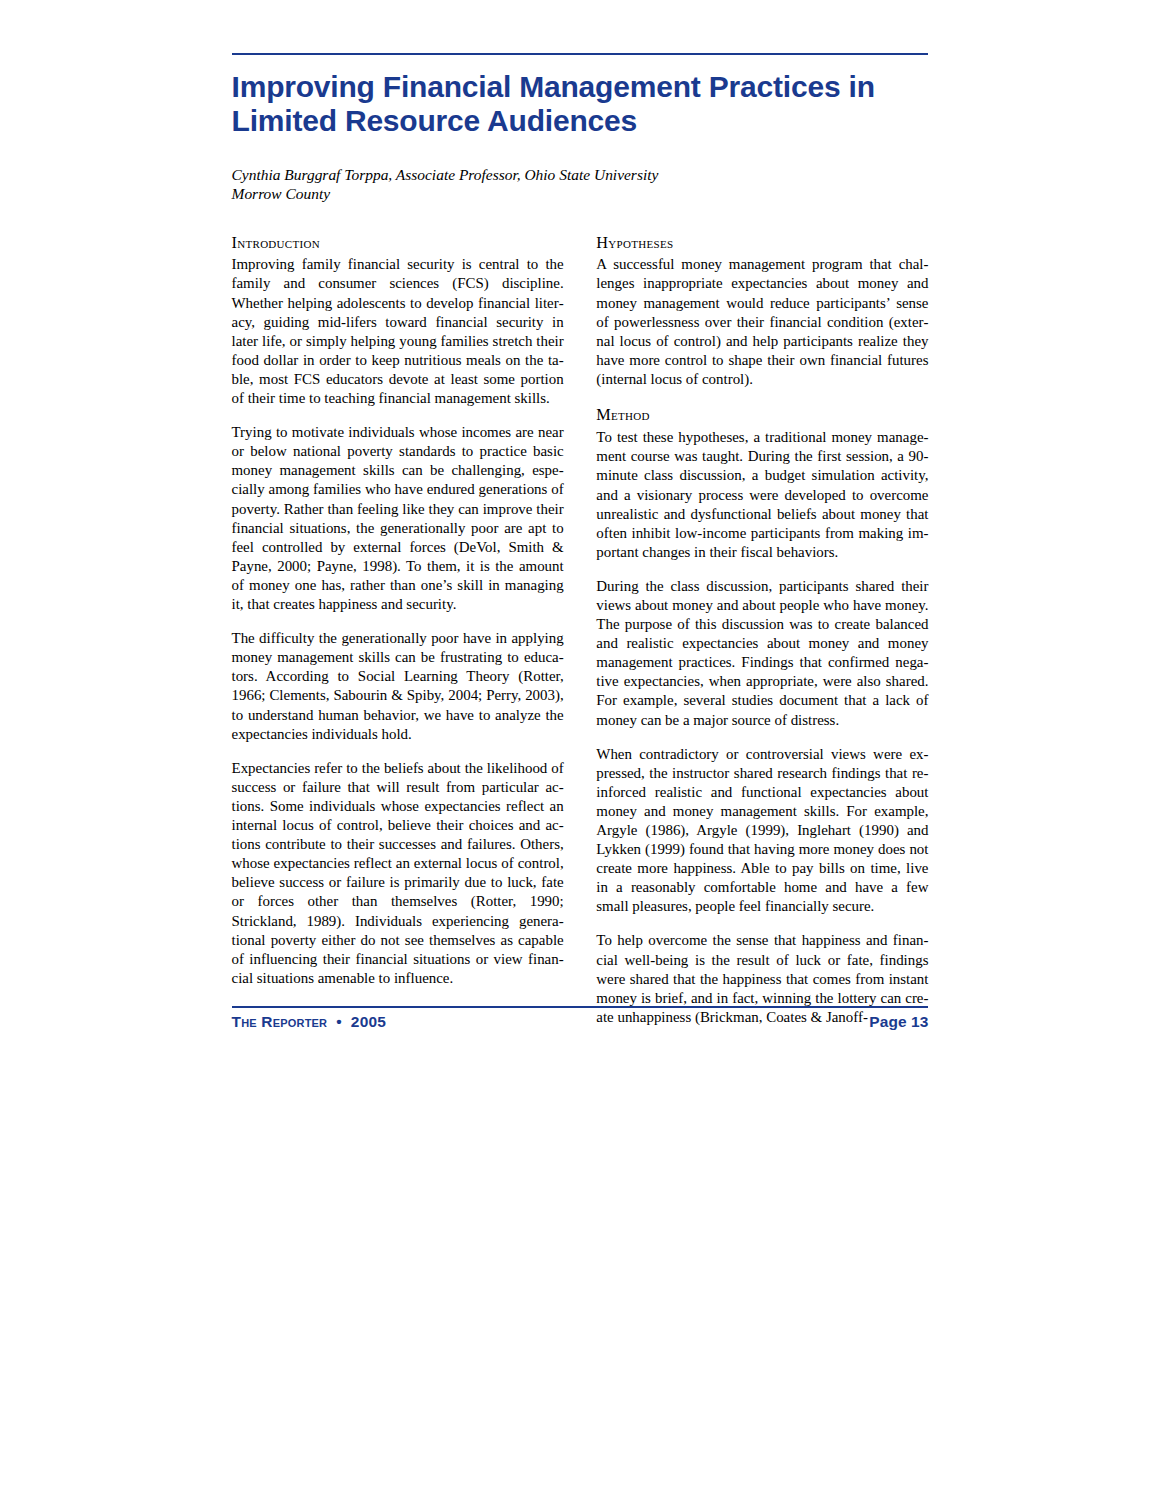Improving Financial Management Practices in Limited Resource Audiences
Cynthia Burggraf Torppa, Associate Professor, Ohio State University
Morrow County
Introduction
Improving family financial security is central to the family and consumer sciences (FCS) discipline. Whether helping adolescents to develop financial literacy, guiding mid-lifers toward financial security in later life, or simply helping young families stretch their food dollar in order to keep nutritious meals on the table, most FCS educators devote at least some portion of their time to teaching financial management skills.
Trying to motivate individuals whose incomes are near or below national poverty standards to practice basic money management skills can be challenging, especially among families who have endured generations of poverty. Rather than feeling like they can improve their financial situations, the generationally poor are apt to feel controlled by external forces (DeVol, Smith & Payne, 2000; Payne, 1998). To them, it is the amount of money one has, rather than one’s skill in managing it, that creates happiness and security.
The difficulty the generationally poor have in applying money management skills can be frustrating to educators. According to Social Learning Theory (Rotter, 1966; Clements, Sabourin & Spiby, 2004; Perry, 2003), to understand human behavior, we have to analyze the expectancies individuals hold.
Expectancies refer to the beliefs about the likelihood of success or failure that will result from particular actions. Some individuals whose expectancies reflect an internal locus of control, believe their choices and actions contribute to their successes and failures. Others, whose expectancies reflect an external locus of control, believe success or failure is primarily due to luck, fate or forces other than themselves (Rotter, 1990; Strickland, 1989). Individuals experiencing generational poverty either do not see themselves as capable of influencing their financial situations or view financial situations amenable to influence.
Hypotheses
A successful money management program that challenges inappropriate expectancies about money and money management would reduce participants’ sense of powerlessness over their financial condition (external locus of control) and help participants realize they have more control to shape their own financial futures (internal locus of control).
Method
To test these hypotheses, a traditional money management course was taught. During the first session, a 90-minute class discussion, a budget simulation activity, and a visionary process were developed to overcome unrealistic and dysfunctional beliefs about money that often inhibit low-income participants from making important changes in their fiscal behaviors.
During the class discussion, participants shared their views about money and about people who have money. The purpose of this discussion was to create balanced and realistic expectancies about money and money management practices. Findings that confirmed negative expectancies, when appropriate, were also shared. For example, several studies document that a lack of money can be a major source of distress.
When contradictory or controversial views were expressed, the instructor shared research findings that reinforced realistic and functional expectancies about money and money management skills. For example, Argyle (1986), Argyle (1999), Inglehart (1990) and Lykken (1999) found that having more money does not create more happiness. Able to pay bills on time, live in a reasonably comfortable home and have a few small pleasures, people feel financially secure.
To help overcome the sense that happiness and financial well-being is the result of luck or fate, findings were shared that the happiness that comes from instant money is brief, and in fact, winning the lottery can create unhappiness (Brickman, Coates & Janoff-
The Reporter • 2005
Page 13